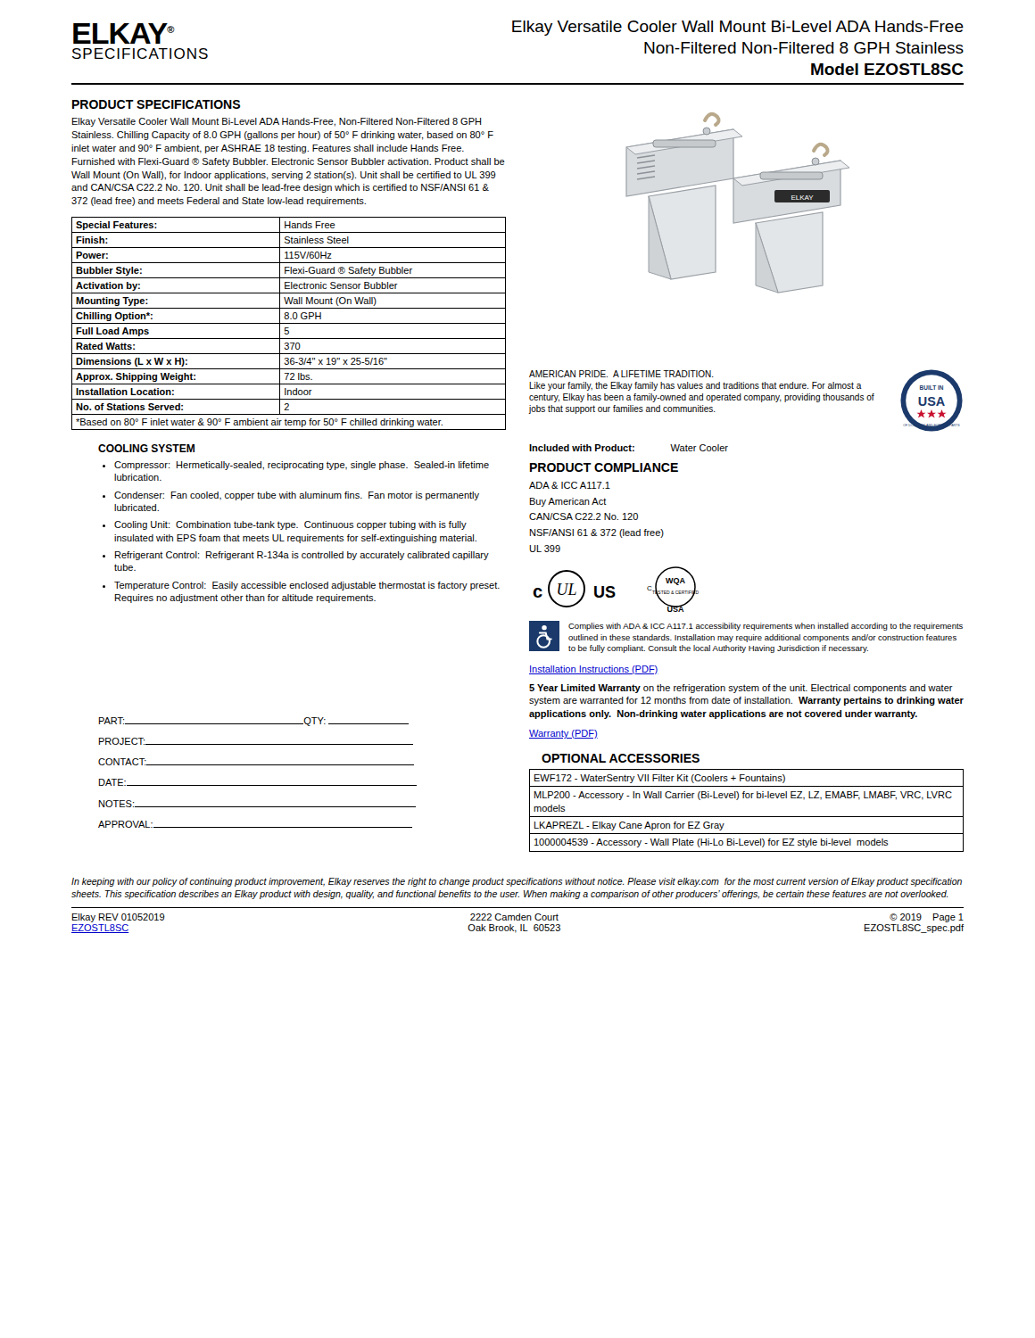ELKAY®
SPECIFICATIONS
Elkay Versatile Cooler Wall Mount Bi-Level ADA Hands-Free
Non-Filtered Non-Filtered 8 GPH Stainless
Model EZOSTL8SC
PRODUCT SPECIFICATIONS
Elkay Versatile Cooler Wall Mount Bi-Level ADA Hands-Free, Non-Filtered Non-Filtered 8 GPH Stainless. Chilling Capacity of 8.0 GPH (gallons per hour) of 50° F drinking water, based on 80° F inlet water and 90° F ambient, per ASHRAE 18 testing. Features shall include Hands Free. Furnished with Flexi-Guard ® Safety Bubbler. Electronic Sensor Bubbler activation. Product shall be Wall Mount (On Wall), for Indoor applications, serving 2 station(s). Unit shall be certified to UL 399 and CAN/CSA C22.2 No. 120. Unit shall be lead-free design which is certified to NSF/ANSI 61 & 372 (lead free) and meets Federal and State low-lead requirements.
| Special Features: | Hands Free |
| Finish: | Stainless Steel |
| Power: | 115V/60Hz |
| Bubbler Style: | Flexi-Guard ® Safety Bubbler |
| Activation by: | Electronic Sensor Bubbler |
| Mounting Type: | Wall Mount (On Wall) |
| Chilling Option*: | 8.0 GPH |
| Full Load Amps | 5 |
| Rated Watts: | 370 |
| Dimensions (L x W x H): | 36-3/4" x 19" x 25-5/16" |
| Approx. Shipping Weight: | 72 lbs. |
| Installation Location: | Indoor |
| No. of Stations Served: | 2 |
| *Based on 80° F inlet water & 90° F ambient air temp for 50° F chilled drinking water. |
COOLING SYSTEM
Compressor: Hermetically-sealed, reciprocating type, single phase. Sealed-in lifetime lubrication.
Condenser: Fan cooled, copper tube with aluminum fins. Fan motor is permanently lubricated.
Cooling Unit: Combination tube-tank type. Continuous copper tubing with is fully insulated with EPS foam that meets UL requirements for self-extinguishing material.
Refrigerant Control: Refrigerant R-134a is controlled by accurately calibrated capillary tube.
Temperature Control: Easily accessible enclosed adjustable thermostat is factory preset. Requires no adjustment other than for altitude requirements.
PART: QTY:
PROJECT:
CONTACT:
DATE:
NOTES:
APPROVAL:
ELKAY
AMERICAN PRIDE. A LIFETIME TRADITION.
Like your family, the Elkay family has values and traditions that endure. For almost a century, Elkay has been a family-owned and operated company, providing thousands of jobs that support our families and communities.
BUILT IN USA OF DOMESTIC AND FOREIGN PARTS
Included with Product: Water Cooler
PRODUCT COMPLIANCE
ADA & ICC A117.1
Buy American Act
CAN/CSA C22.2 No. 120
NSF/ANSI 61 & 372 (lead free)
UL 399
c UL US WQA TESTED & CERTIFIED USA C
Complies with ADA & ICC A117.1 accessibility requirements when installed according to the requirements outlined in these standards. Installation may require additional components and/or construction features to be fully compliant. Consult the local Authority Having Jurisdiction if necessary.
Installation Instructions (PDF)
5 Year Limited Warranty on the refrigeration system of the unit. Electrical components and water system are warranted for 12 months from date of installation. Warranty pertains to drinking water applications only. Non-drinking water applications are not covered under warranty.
Warranty (PDF)
OPTIONAL ACCESSORIES
| EWF172 - WaterSentry VII Filter Kit (Coolers + Fountains) |
| MLP200 - Accessory - In Wall Carrier (Bi-Level) for bi-level EZ, LZ, EMABF, LMABF, VRC, LVRC models |
| LKAPREZL - Elkay Cane Apron for EZ Gray |
| 1000004539 - Accessory - Wall Plate (Hi-Lo Bi-Level) for EZ style bi-level models |
In keeping with our policy of continuing product improvement, Elkay reserves the right to change product specifications without notice. Please visit elkay.com for the most current version of Elkay product specification sheets. This specification describes an Elkay product with design, quality, and functional benefits to the user. When making a comparison of other producers’ offerings, be certain these features are not overlooked.
Elkay REV 01052019
EZOSTL8SC
2222 Camden Court
Oak Brook, IL 60523
© 2019 Page 1
EZOSTL8SC_spec.pdf